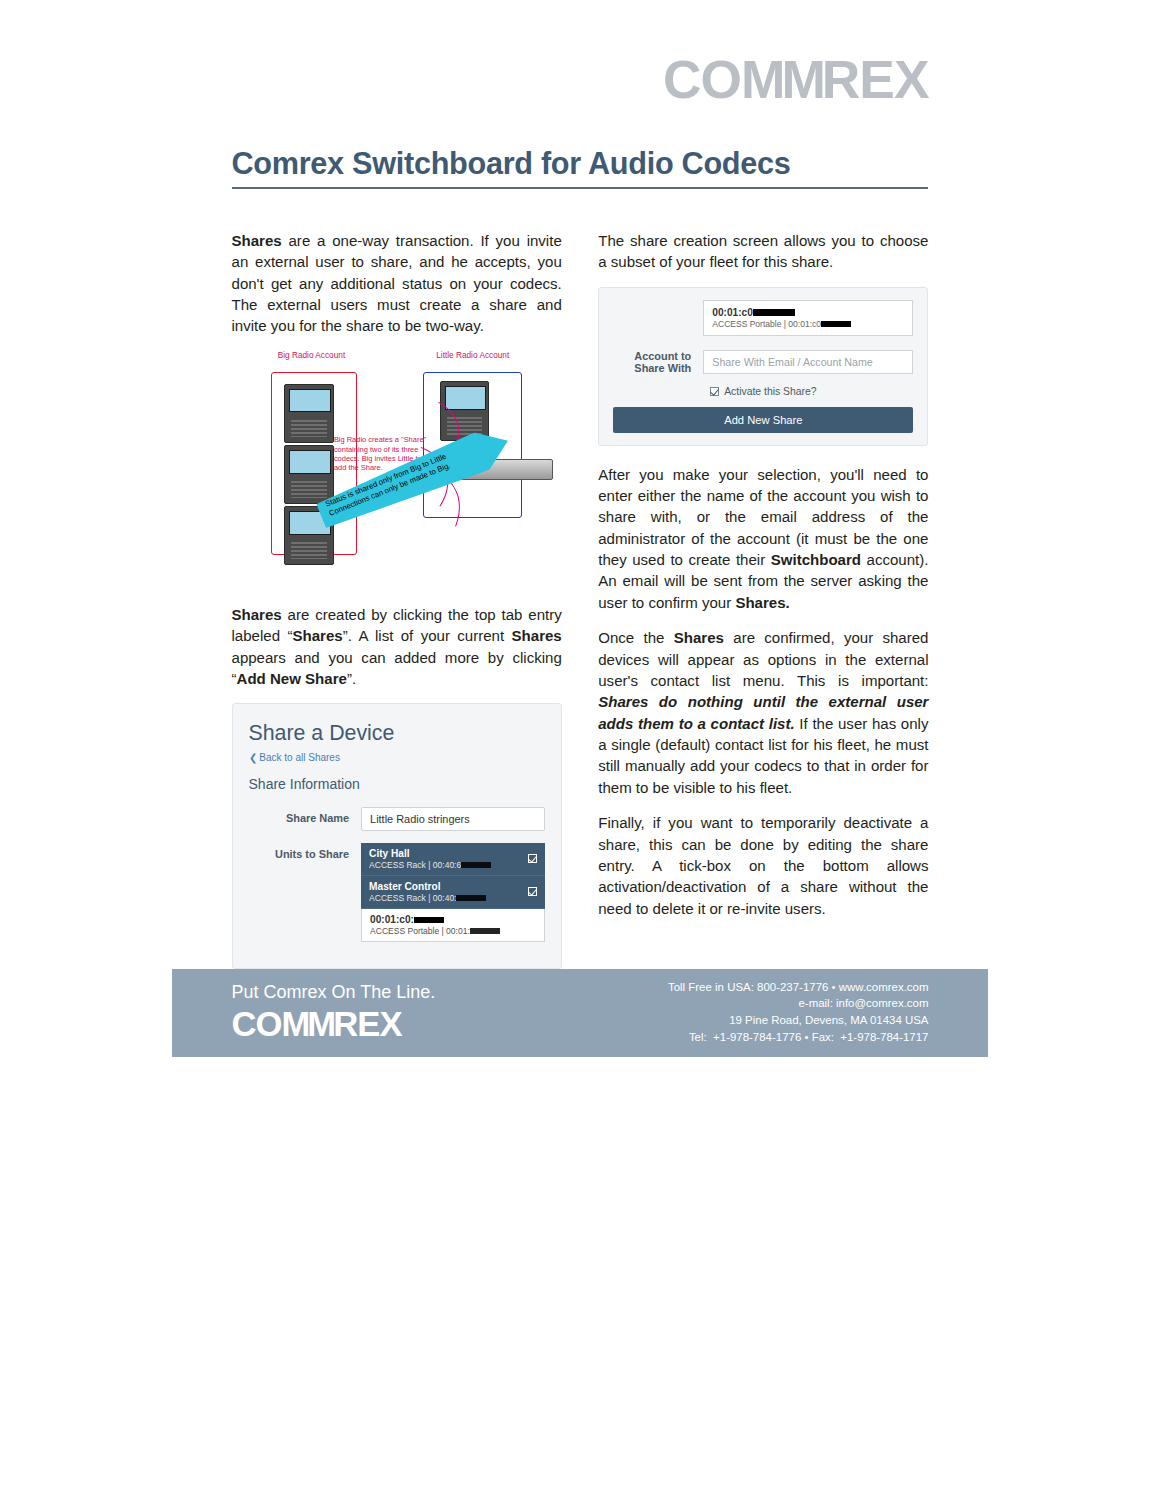COMMREX
Comrex Switchboard for Audio Codecs
Shares are a one-way transaction. If you invite an external user to share, and he accepts, you don't get any additional status on your codecs. The external users must create a share and invite you for the share to be two-way.
Big Radio Account Little Radio Account
Big Radio creates a "Share" containing two of its three codecs. Big invites Little to add the Share.
Status is shared only from Big to Little
Connections can only be made to Big.
Shares are created by clicking the top tab entry labeled “Shares”. A list of your current Shares appears and you can added more by clicking “Add New Share”.
Share a Device
❮ Back to all Shares
Share Information
Share Name
Little Radio stringers
Units to Share
City Hall ACCESS Rack | 00:40:6
Master Control ACCESS Rack | 00:40:
00:01:c0: ACCESS Portable | 00:01:
The share creation screen allows you to choose a subset of your fleet for this share.
00:01:c0 ACCESS Portable | 00:01:c0
Account to Share With
Share With Email / Account Name
Activate this Share?
Add New Share
After you make your selection, you'll need to enter either the name of the account you wish to share with, or the email address of the administrator of the account (it must be the one they used to create their Switchboard account). An email will be sent from the server asking the user to confirm your Shares.
Once the Shares are confirmed, your shared devices will appear as options in the external user's contact list menu. This is important: Shares do nothing until the external user adds them to a contact list. If the user has only a single (default) contact list for his fleet, he must still manually add your codecs to that in order for them to be visible to his fleet.
Finally, if you want to temporarily deactivate a share, this can be done by editing the share entry. A tick-box on the bottom allows activation/deactivation of a share without the need to delete it or re-invite users.
Put Comrex On The Line. COMMREX
Toll Free in USA: 800-237-1776 • www.comrex.com
e-mail: info@comrex.com
19 Pine Road, Devens, MA 01434 USA
Tel: +1-978-784-1776 • Fax: +1-978-784-1717